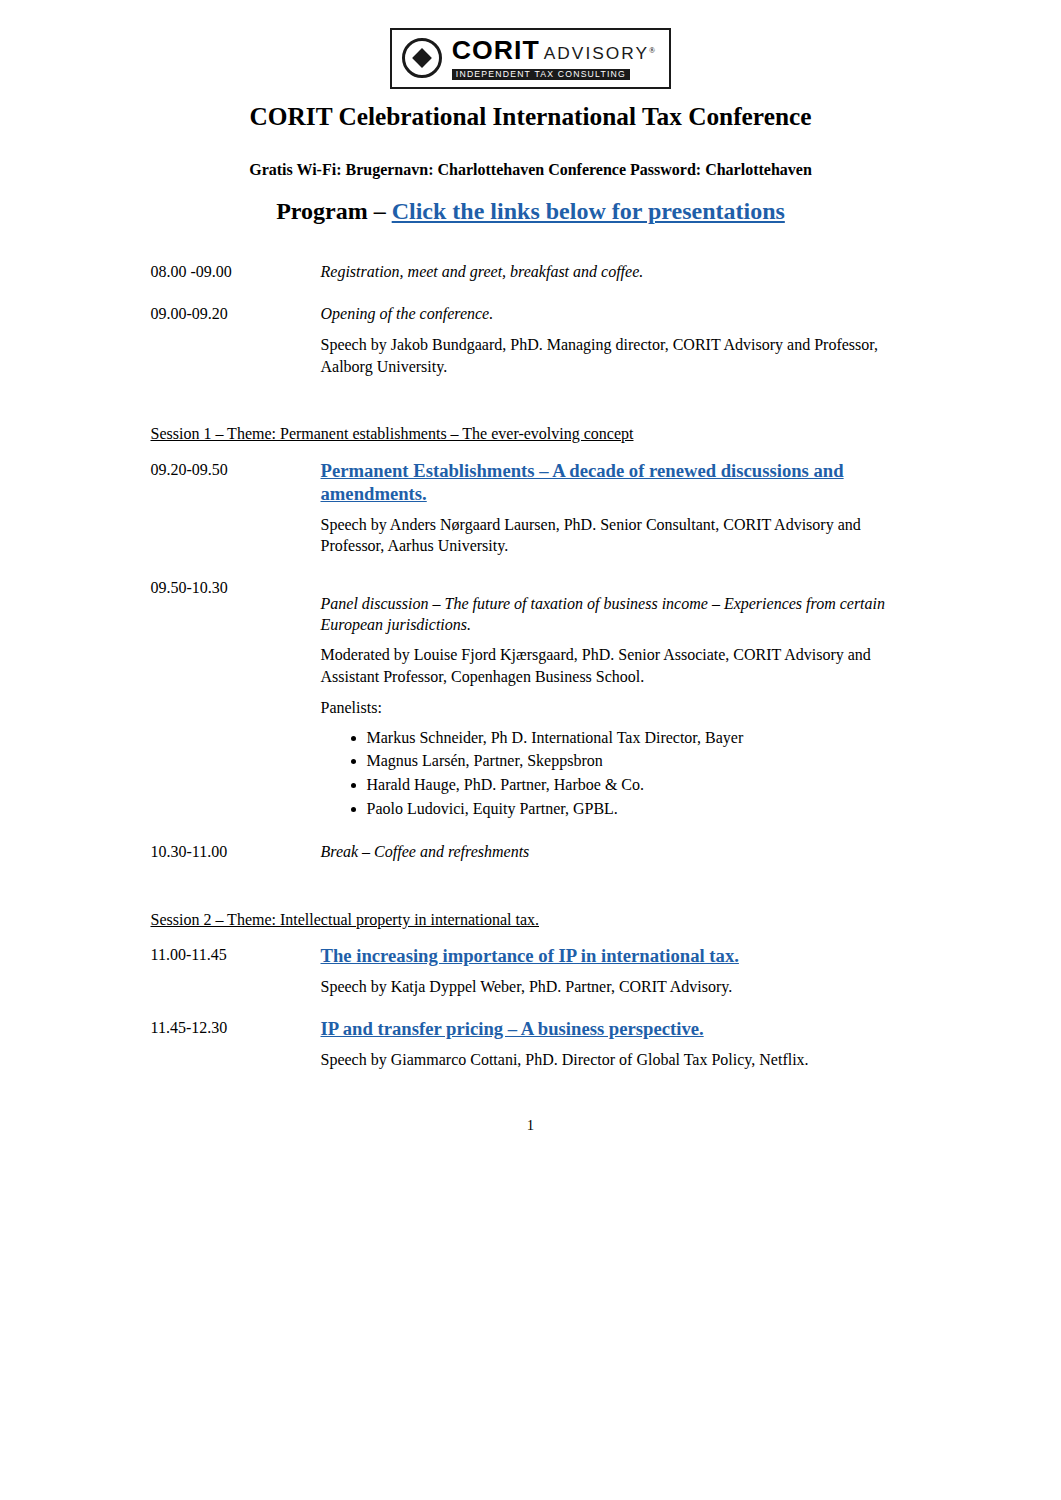CORIT ADVISORY®
INDEPENDENT TAX CONSULTING
CORIT Celebrational International Tax Conference
Gratis Wi-Fi: Brugernavn: Charlottehaven Conference Password: Charlottehaven
Program – Click the links below for presentations
| 08.00 -09.00 | Registration, meet and greet, breakfast and coffee. |
| 09.00-09.20 | Opening of the conference. Speech by Jakob Bundgaard, PhD. Managing director, CORIT Advisory and Professor, Aalborg University. |
Session 1 – Theme: Permanent establishments – The ever-evolving concept
| 09.20-09.50 | Permanent Establishments – A decade of renewed discussions and amendments. Speech by Anders Nørgaard Laursen, PhD. Senior Consultant, CORIT Advisory and Professor, Aarhus University. |
| 09.50-10.30 | Panel discussion – The future of taxation of business income – Experiences from certain European jurisdictions. Moderated by Louise Fjord Kjærsgaard, PhD. Senior Associate, CORIT Advisory and Assistant Professor, Copenhagen Business School. Panelists: Markus Schneider, Ph D. International Tax Director, Bayer Magnus Larsén, Partner, Skeppsbron Harald Hauge, PhD. Partner, Harboe & Co. Paolo Ludovici, Equity Partner, GPBL. |
| 10.30-11.00 | Break – Coffee and refreshments |
Session 2 – Theme: Intellectual property in international tax.
| 11.00-11.45 | The increasing importance of IP in international tax. Speech by Katja Dyppel Weber, PhD. Partner, CORIT Advisory. |
| 11.45-12.30 | IP and transfer pricing – A business perspective. Speech by Giammarco Cottani, PhD. Director of Global Tax Policy, Netflix. |
1